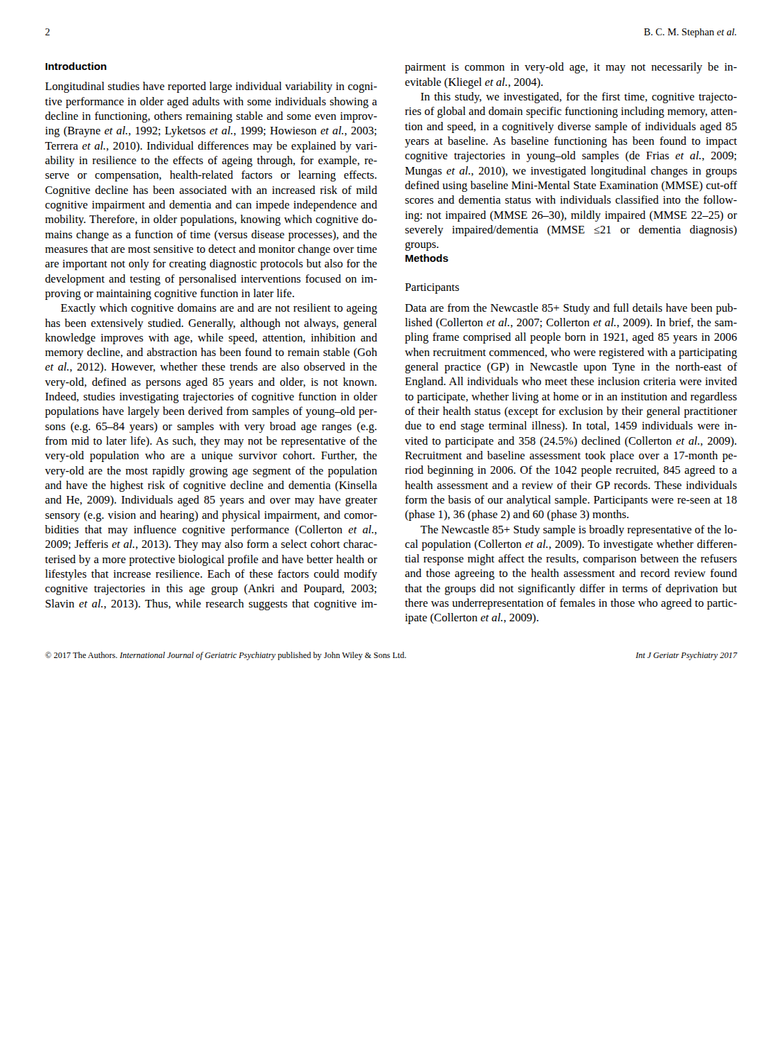2 B. C. M. Stephan et al.
Introduction
Longitudinal studies have reported large individual variability in cognitive performance in older aged adults with some individuals showing a decline in functioning, others remaining stable and some even improving (Brayne et al., 1992; Lyketsos et al., 1999; Howieson et al., 2003; Terrera et al., 2010). Individual differences may be explained by variability in resilience to the effects of ageing through, for example, reserve or compensation, health-related factors or learning effects. Cognitive decline has been associated with an increased risk of mild cognitive impairment and dementia and can impede independence and mobility. Therefore, in older populations, knowing which cognitive domains change as a function of time (versus disease processes), and the measures that are most sensitive to detect and monitor change over time are important not only for creating diagnostic protocols but also for the development and testing of personalised interventions focused on improving or maintaining cognitive function in later life.
Exactly which cognitive domains are and are not resilient to ageing has been extensively studied. Generally, although not always, general knowledge improves with age, while speed, attention, inhibition and memory decline, and abstraction has been found to remain stable (Goh et al., 2012). However, whether these trends are also observed in the very-old, defined as persons aged 85 years and older, is not known. Indeed, studies investigating trajectories of cognitive function in older populations have largely been derived from samples of young–old persons (e.g. 65–84 years) or samples with very broad age ranges (e.g. from mid to later life). As such, they may not be representative of the very-old population who are a unique survivor cohort. Further, the very-old are the most rapidly growing age segment of the population and have the highest risk of cognitive decline and dementia (Kinsella and He, 2009). Individuals aged 85 years and over may have greater sensory (e.g. vision and hearing) and physical impairment, and comorbidities that may influence cognitive performance (Collerton et al., 2009; Jefferis et al., 2013). They may also form a select cohort characterised by a more protective biological profile and have better health or lifestyles that increase resilience. Each of these factors could modify cognitive trajectories in this age group (Ankri and Poupard, 2003; Slavin et al., 2013). Thus, while research suggests that cognitive impairment is common in very-old age, it may not necessarily be inevitable (Kliegel et al., 2004).
In this study, we investigated, for the first time, cognitive trajectories of global and domain specific functioning including memory, attention and speed, in a cognitively diverse sample of individuals aged 85 years at baseline. As baseline functioning has been found to impact cognitive trajectories in young–old samples (de Frias et al., 2009; Mungas et al., 2010), we investigated longitudinal changes in groups defined using baseline Mini-Mental State Examination (MMSE) cut-off scores and dementia status with individuals classified into the following: not impaired (MMSE 26–30), mildly impaired (MMSE 22–25) or severely impaired/dementia (MMSE ≤21 or dementia diagnosis) groups.
Methods
Participants
Data are from the Newcastle 85+ Study and full details have been published (Collerton et al., 2007; Collerton et al., 2009). In brief, the sampling frame comprised all people born in 1921, aged 85 years in 2006 when recruitment commenced, who were registered with a participating general practice (GP) in Newcastle upon Tyne in the north-east of England. All individuals who meet these inclusion criteria were invited to participate, whether living at home or in an institution and regardless of their health status (except for exclusion by their general practitioner due to end stage terminal illness). In total, 1459 individuals were invited to participate and 358 (24.5%) declined (Collerton et al., 2009). Recruitment and baseline assessment took place over a 17-month period beginning in 2006. Of the 1042 people recruited, 845 agreed to a health assessment and a review of their GP records. These individuals form the basis of our analytical sample. Participants were re-seen at 18 (phase 1), 36 (phase 2) and 60 (phase 3) months.
The Newcastle 85+ Study sample is broadly representative of the local population (Collerton et al., 2009). To investigate whether differential response might affect the results, comparison between the refusers and those agreeing to the health assessment and record review found that the groups did not significantly differ in terms of deprivation but there was underrepresentation of females in those who agreed to participate (Collerton et al., 2009).
© 2017 The Authors. International Journal of Geriatric Psychiatry published by John Wiley & Sons Ltd. Int J Geriatr Psychiatry 2017